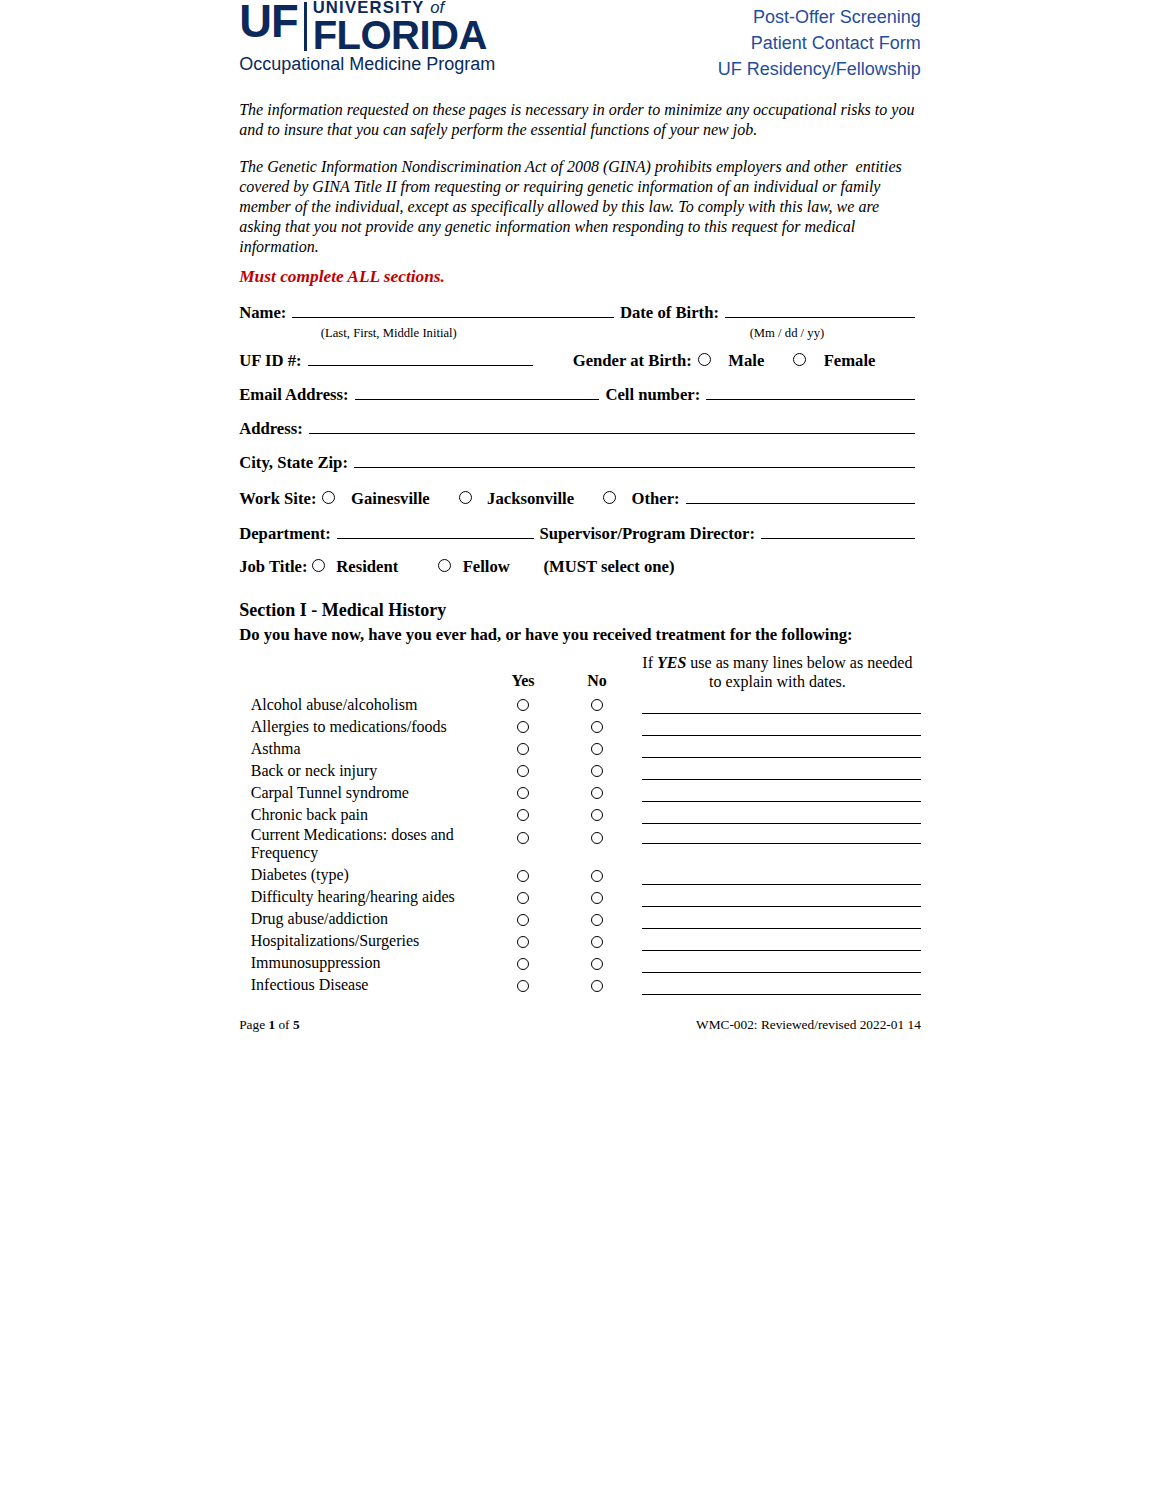UF
UNIVERSITY of
FLORIDA
Occupational Medicine Program
Post-Offer Screening
Patient Contact Form
UF Residency/Fellowship
The information requested on these pages is necessary in order to minimize any occupational risks to you and to insure that you can safely perform the essential functions of your new job.
The Genetic Information Nondiscrimination Act of 2008 (GINA) prohibits employers and other entities covered by GINA Title II from requesting or requiring genetic information of an individual or family member of the individual, except as specifically allowed by this law. To comply with this law, we are asking that you not provide any genetic information when responding to this request for medical information.
Must complete ALL sections.
Name: Date of Birth:
(Last, First, Middle Initial) (Mm / dd / yy)
UF ID #: Gender at Birth: Male Female
Email Address: Cell number:
Address:
City, State Zip:
Work Site: Gainesville Jacksonville Other:
Department: Supervisor/Program Director:
Job Title: Resident Fellow (MUST select one)
Section I - Medical History
Do you have now, have you ever had, or have you received treatment for the following:
| | Yes | No | If YES use as many lines below as needed to explain with dates. |
| --- | --- | --- | --- |
| Alcohol abuse/alcoholism | | | |
| Allergies to medications/foods | | | |
| Asthma | | | |
| Back or neck injury | | | |
| Carpal Tunnel syndrome | | | |
| Chronic back pain | | | |
| Current Medications: doses and Frequency | | | |
| Diabetes (type) | | | |
| Difficulty hearing/hearing aides | | | |
| Drug abuse/addiction | | | |
| Hospitalizations/Surgeries | | | |
| Immunosuppression | | | |
| Infectious Disease | | | |
Page 1 of 5
WMC-002: Reviewed/revised 2022-01 14